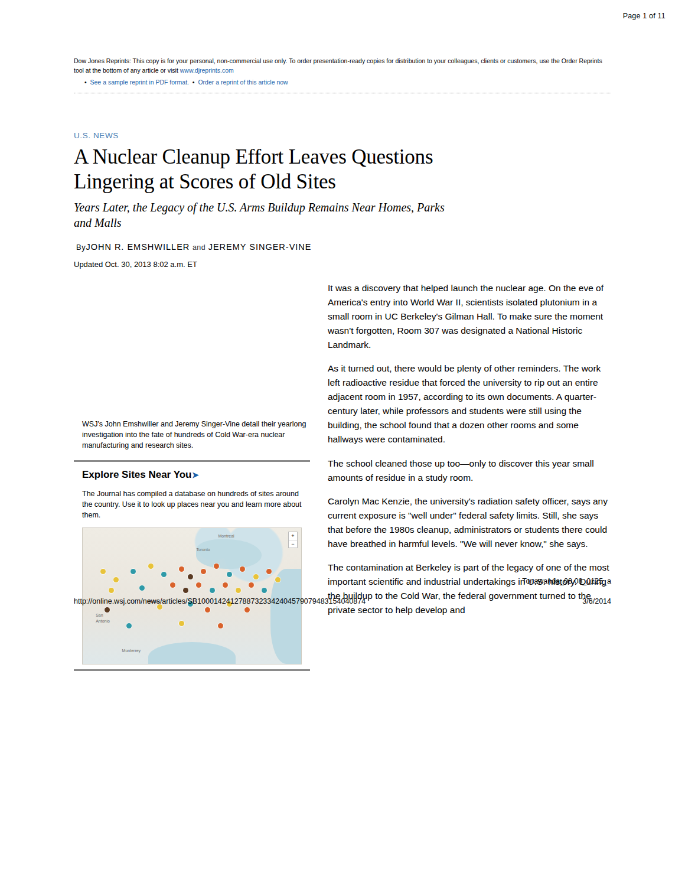Page 1 of 11
Dow Jones Reprints: This copy is for your personal, non-commercial use only. To order presentation-ready copies for distribution to your colleagues, clients or customers, use the Order Reprints tool at the bottom of any article or visit www.djreprints.com
• See a sample reprint in PDF format. • Order a reprint of this article now
U.S. NEWS
A Nuclear Cleanup Effort Leaves Questions
Lingering at Scores of Old Sites
Years Later, the Legacy of the U.S. Arms Buildup Remains Near Homes, Parks
and Malls
By JOHN R. EMSHWILLER and JEREMY SINGER-VINE
Updated Oct. 30, 2013 8:02 a.m. ET
WSJ's John Emshwiller and Jeremy Singer-Vine detail their yearlong investigation into the fate of hundreds of Cold War-era nuclear manufacturing and research sites.
It was a discovery that helped launch the nuclear age. On the eve of America's entry into World War II, scientists isolated plutonium in a small room in UC Berkeley's Gilman Hall. To make sure the moment wasn't forgotten, Room 307 was designated a National Historic Landmark.
As it turned out, there would be plenty of other reminders. The work left radioactive residue that forced the university to rip out an entire adjacent room in 1957, according to its own documents. A quarter-century later, while professors and students were still using the building, the school found that a dozen other rooms and some hallways were contaminated.
Explore Sites Near You➤
The Journal has compiled a database on hundreds of sites around the country. Use it to look up places near you and learn more about them.
+−
Montreal
Toronto
Dallas
San
Antonio
Monterrey
The school cleaned those up too—only to discover this year small amounts of residue in a study room.
Carolyn Mac Kenzie, the university's radiation safety officer, says any current exposure is "well under" federal safety limits. Still, she says that before the 1980s cleanup, administrators or students there could have breathed in harmful levels. "We will never know," she says.
The contamination at Berkeley is part of the legacy of one of the most important scientific and industrial undertakings in U.S. history. During the buildup to the Cold War, the federal government turned to the private sector to help develop and
Tonawanda_08.08_0125_a
http://online.wsj.com/news/articles/SB10001424127887323342404579079483154040874 3/6/2014